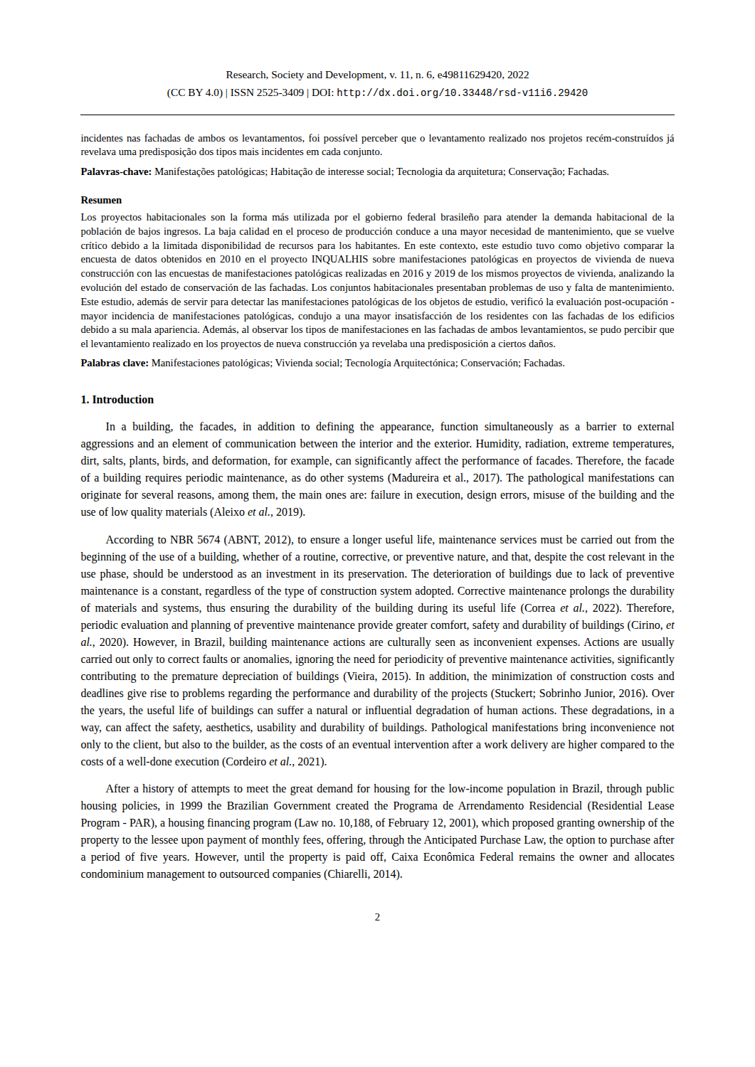Research, Society and Development, v. 11, n. 6, e49811629420, 2022
(CC BY 4.0) | ISSN 2525-3409 | DOI: http://dx.doi.org/10.33448/rsd-v11i6.29420
incidentes nas fachadas de ambos os levantamentos, foi possível perceber que o levantamento realizado nos projetos recém-construídos já revelava uma predisposição dos tipos mais incidentes em cada conjunto.
Palavras-chave: Manifestações patológicas; Habitação de interesse social; Tecnologia da arquitetura; Conservação; Fachadas.
Resumen
Los proyectos habitacionales son la forma más utilizada por el gobierno federal brasileño para atender la demanda habitacional de la población de bajos ingresos. La baja calidad en el proceso de producción conduce a una mayor necesidad de mantenimiento, que se vuelve crítico debido a la limitada disponibilidad de recursos para los habitantes. En este contexto, este estudio tuvo como objetivo comparar la encuesta de datos obtenidos en 2010 en el proyecto INQUALHIS sobre manifestaciones patológicas en proyectos de vivienda de nueva construcción con las encuestas de manifestaciones patológicas realizadas en 2016 y 2019 de los mismos proyectos de vivienda, analizando la evolución del estado de conservación de las fachadas. Los conjuntos habitacionales presentaban problemas de uso y falta de mantenimiento. Este estudio, además de servir para detectar las manifestaciones patológicas de los objetos de estudio, verificó la evaluación post-ocupación - mayor incidencia de manifestaciones patológicas, condujo a una mayor insatisfacción de los residentes con las fachadas de los edificios debido a su mala apariencia. Además, al observar los tipos de manifestaciones en las fachadas de ambos levantamientos, se pudo percibir que el levantamiento realizado en los proyectos de nueva construcción ya revelaba una predisposición a ciertos daños.
Palabras clave: Manifestaciones patológicas; Vivienda social; Tecnología Arquitectónica; Conservación; Fachadas.
1. Introduction
In a building, the facades, in addition to defining the appearance, function simultaneously as a barrier to external aggressions and an element of communication between the interior and the exterior. Humidity, radiation, extreme temperatures, dirt, salts, plants, birds, and deformation, for example, can significantly affect the performance of facades. Therefore, the facade of a building requires periodic maintenance, as do other systems (Madureira et al., 2017). The pathological manifestations can originate for several reasons, among them, the main ones are: failure in execution, design errors, misuse of the building and the use of low quality materials (Aleixo et al., 2019).
According to NBR 5674 (ABNT, 2012), to ensure a longer useful life, maintenance services must be carried out from the beginning of the use of a building, whether of a routine, corrective, or preventive nature, and that, despite the cost relevant in the use phase, should be understood as an investment in its preservation. The deterioration of buildings due to lack of preventive maintenance is a constant, regardless of the type of construction system adopted. Corrective maintenance prolongs the durability of materials and systems, thus ensuring the durability of the building during its useful life (Correa et al., 2022). Therefore, periodic evaluation and planning of preventive maintenance provide greater comfort, safety and durability of buildings (Cirino, et al., 2020). However, in Brazil, building maintenance actions are culturally seen as inconvenient expenses. Actions are usually carried out only to correct faults or anomalies, ignoring the need for periodicity of preventive maintenance activities, significantly contributing to the premature depreciation of buildings (Vieira, 2015). In addition, the minimization of construction costs and deadlines give rise to problems regarding the performance and durability of the projects (Stuckert; Sobrinho Junior, 2016). Over the years, the useful life of buildings can suffer a natural or influential degradation of human actions. These degradations, in a way, can affect the safety, aesthetics, usability and durability of buildings. Pathological manifestations bring inconvenience not only to the client, but also to the builder, as the costs of an eventual intervention after a work delivery are higher compared to the costs of a well-done execution (Cordeiro et al., 2021).
After a history of attempts to meet the great demand for housing for the low-income population in Brazil, through public housing policies, in 1999 the Brazilian Government created the Programa de Arrendamento Residencial (Residential Lease Program - PAR), a housing financing program (Law no. 10,188, of February 12, 2001), which proposed granting ownership of the property to the lessee upon payment of monthly fees, offering, through the Anticipated Purchase Law, the option to purchase after a period of five years. However, until the property is paid off, Caixa Econômica Federal remains the owner and allocates condominium management to outsourced companies (Chiarelli, 2014).
2